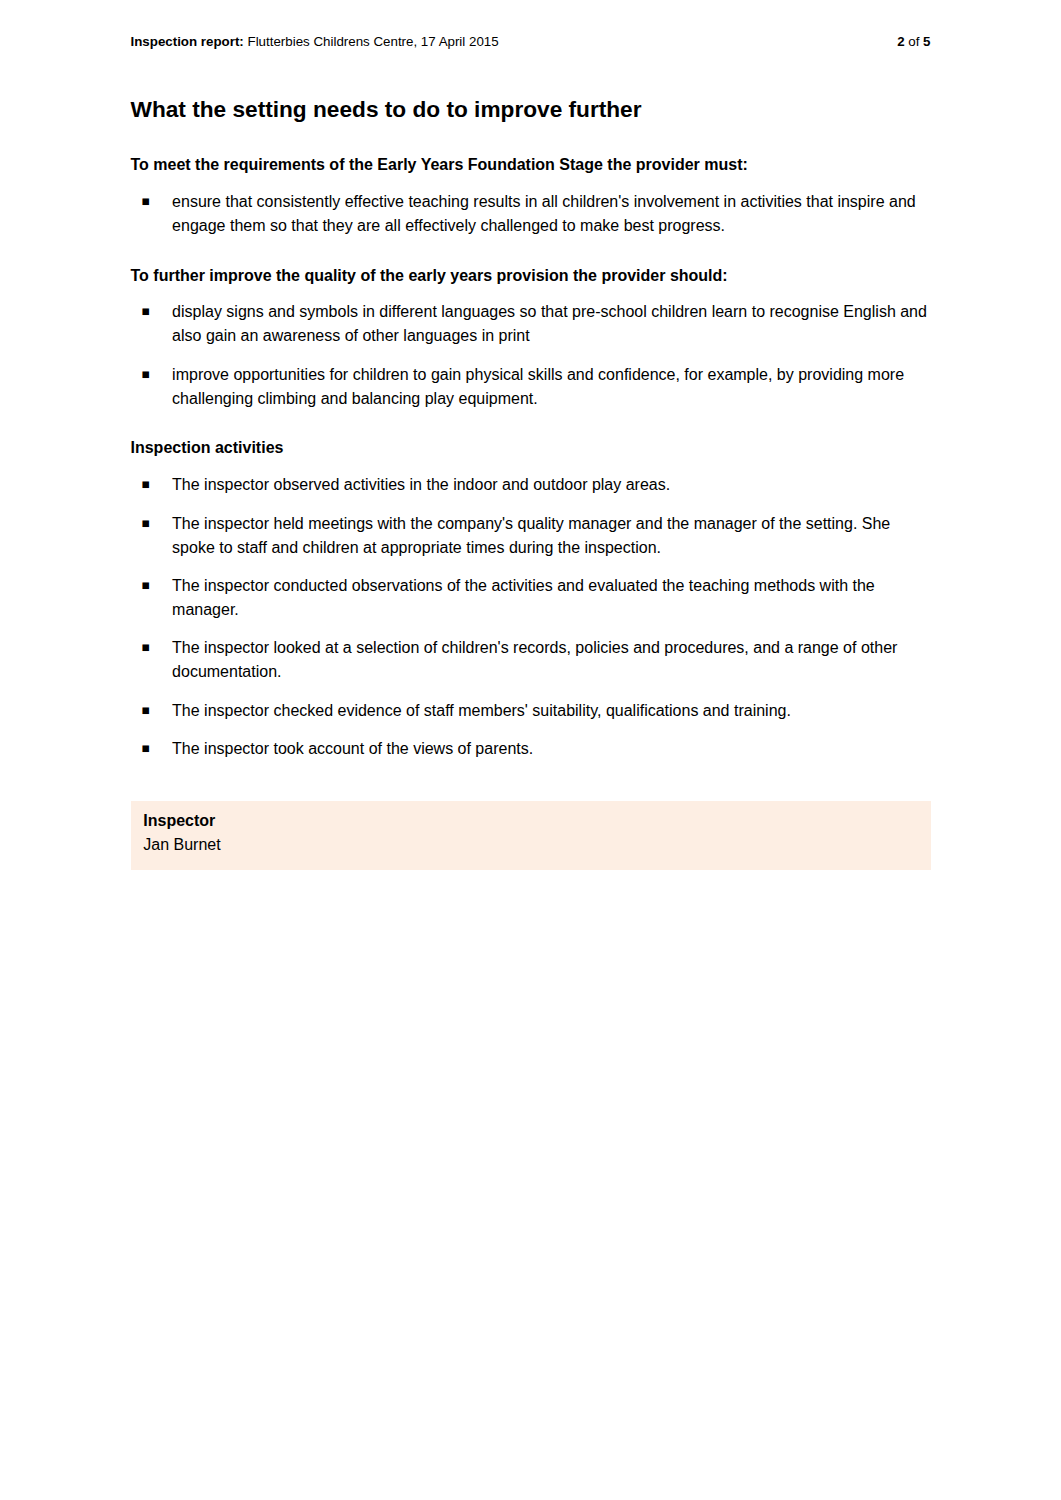Inspection report: Flutterbies Childrens Centre, 17 April 2015
2 of 5
What the setting needs to do to improve further
To meet the requirements of the Early Years Foundation Stage the provider must:
ensure that consistently effective teaching results in all children's involvement in activities that inspire and engage them so that they are all effectively challenged to make best progress.
To further improve the quality of the early years provision the provider should:
display signs and symbols in different languages so that pre-school children learn to recognise English and also gain an awareness of other languages in print
improve opportunities for children to gain physical skills and confidence, for example, by providing more challenging climbing and balancing play equipment.
Inspection activities
The inspector observed activities in the indoor and outdoor play areas.
The inspector held meetings with the company's quality manager and the manager of the setting. She spoke to staff and children at appropriate times during the inspection.
The inspector conducted observations of the activities and evaluated the teaching methods with the manager.
The inspector looked at a selection of children's records, policies and procedures, and a range of other documentation.
The inspector checked evidence of staff members' suitability, qualifications and training.
The inspector took account of the views of parents.
Inspector
Jan Burnet